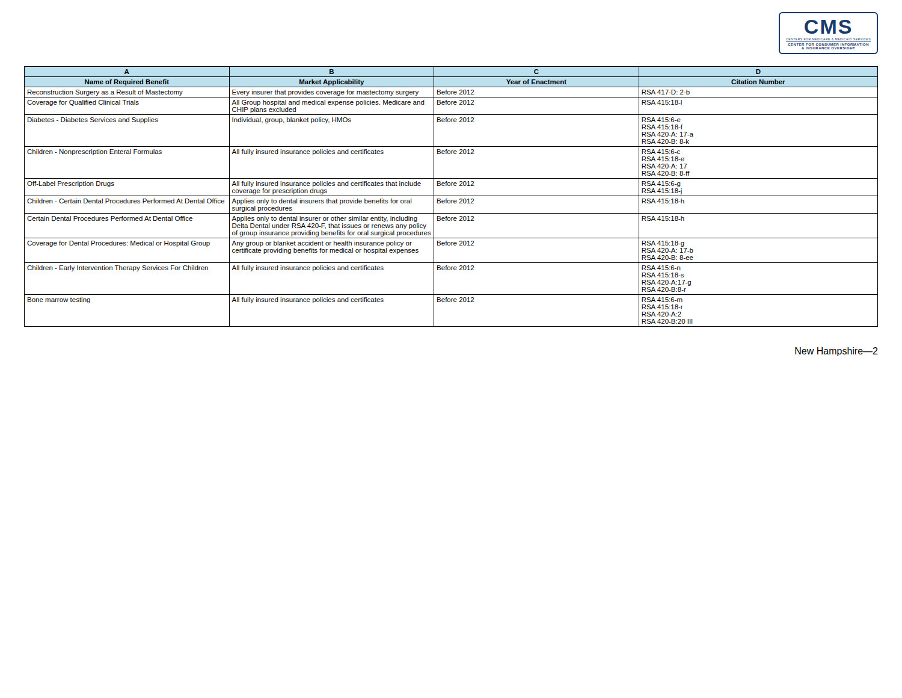CMS
CENTERS FOR MEDICARE & MEDICAID SERVICES
CENTER FOR CONSUMER INFORMATION
& INSURANCE OVERSIGHT
| A | B | C | D |
| --- | --- | --- | --- |
| Name of Required Benefit | Market Applicability | Year of Enactment | Citation Number |
| Reconstruction Surgery as a Result of Mastectomy | Every insurer that provides coverage for mastectomy surgery | Before 2012 | RSA 417-D: 2-b |
| Coverage for Qualified Clinical Trials | All Group hospital and medical expense policies. Medicare and CHIP plans excluded | Before 2012 | RSA 415:18-l |
| Diabetes - Diabetes Services and Supplies | Individual, group, blanket policy, HMOs | Before 2012 | RSA 415:6-e RSA 415:18-f RSA 420-A: 17-a RSA 420-B: 8-k |
| Children - Nonprescription Enteral Formulas | All fully insured insurance policies and certificates | Before 2012 | RSA 415:6-c RSA 415:18-e RSA 420-A: 17 RSA 420-B: 8-ff |
| Off-Label Prescription Drugs | All fully insured insurance policies and certificates that include coverage for prescription drugs | Before 2012 | RSA 415:6-g RSA 415:18-j |
| Children - Certain Dental Procedures Performed At Dental Office | Applies only to dental insurers that provide benefits for oral surgical procedures | Before 2012 | RSA 415:18-h |
| Certain Dental Procedures Performed At Dental Office | Applies only to dental insurer or other similar entity, including Delta Dental under RSA 420-F, that issues or renews any policy of group insurance providing benefits for oral surgical procedures | Before 2012 | RSA 415:18-h |
| Coverage for Dental Procedures: Medical or Hospital Group | Any group or blanket accident or health insurance policy or certificate providing benefits for medical or hospital expenses | Before 2012 | RSA 415:18-g RSA 420-A: 17-b RSA 420-B: 8-ee |
| Children - Early Intervention Therapy Services For Children | All fully insured insurance policies and certificates | Before 2012 | RSA 415:6-n RSA 415:18-s RSA 420-A:17-g RSA 420-B:8-r |
| Bone marrow testing | All fully insured insurance policies and certificates | Before 2012 | RSA 415:6-m RSA 415:18-r RSA 420-A:2 RSA 420-B:20 III |
New Hampshire—2